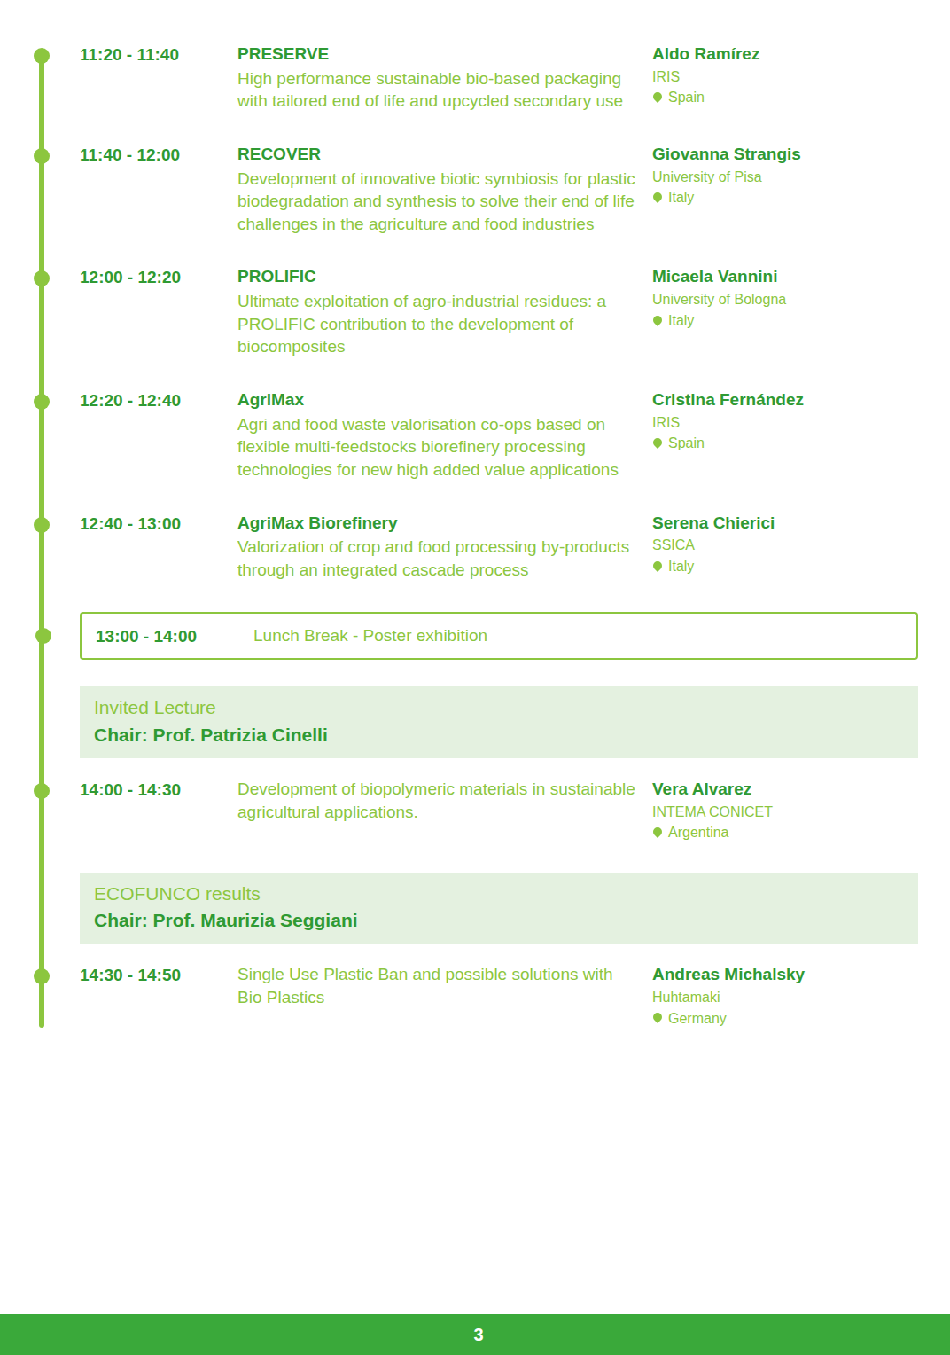11:20 - 11:40
PRESERVE
High performance sustainable bio-based packaging with tailored end of life and upcycled secondary use
Aldo Ramírez
IRIS
Spain
11:40 - 12:00
RECOVER
Development of innovative biotic symbiosis for plastic biodegradation and synthesis to solve their end of life challenges in the agriculture and food industries
Giovanna Strangis
University of Pisa
Italy
12:00 - 12:20
PROLIFIC
Ultimate exploitation of agro-industrial residues: a PROLIFIC contribution to the development of biocomposites
Micaela Vannini
University of Bologna
Italy
12:20 - 12:40
AgriMax
Agri and food waste valorisation co-ops based on flexible multi-feedstocks biorefinery processing technologies for new high added value applications
Cristina Fernández
IRIS
Spain
12:40 - 13:00
AgriMax Biorefinery
Valorization of crop and food processing by-products through an integrated cascade process
Serena Chierici
SSICA
Italy
13:00 - 14:00
Lunch Break - Poster exhibition
Invited Lecture
Chair: Prof. Patrizia Cinelli
14:00 - 14:30
Development of biopolymeric materials in sustainable agricultural applications.
Vera Alvarez
INTEMA CONICET
Argentina
ECOFUNCO results
Chair: Prof. Maurizia Seggiani
14:30 - 14:50
Single Use Plastic Ban and possible solutions with Bio Plastics
Andreas Michalsky
Huhtamaki
Germany
3